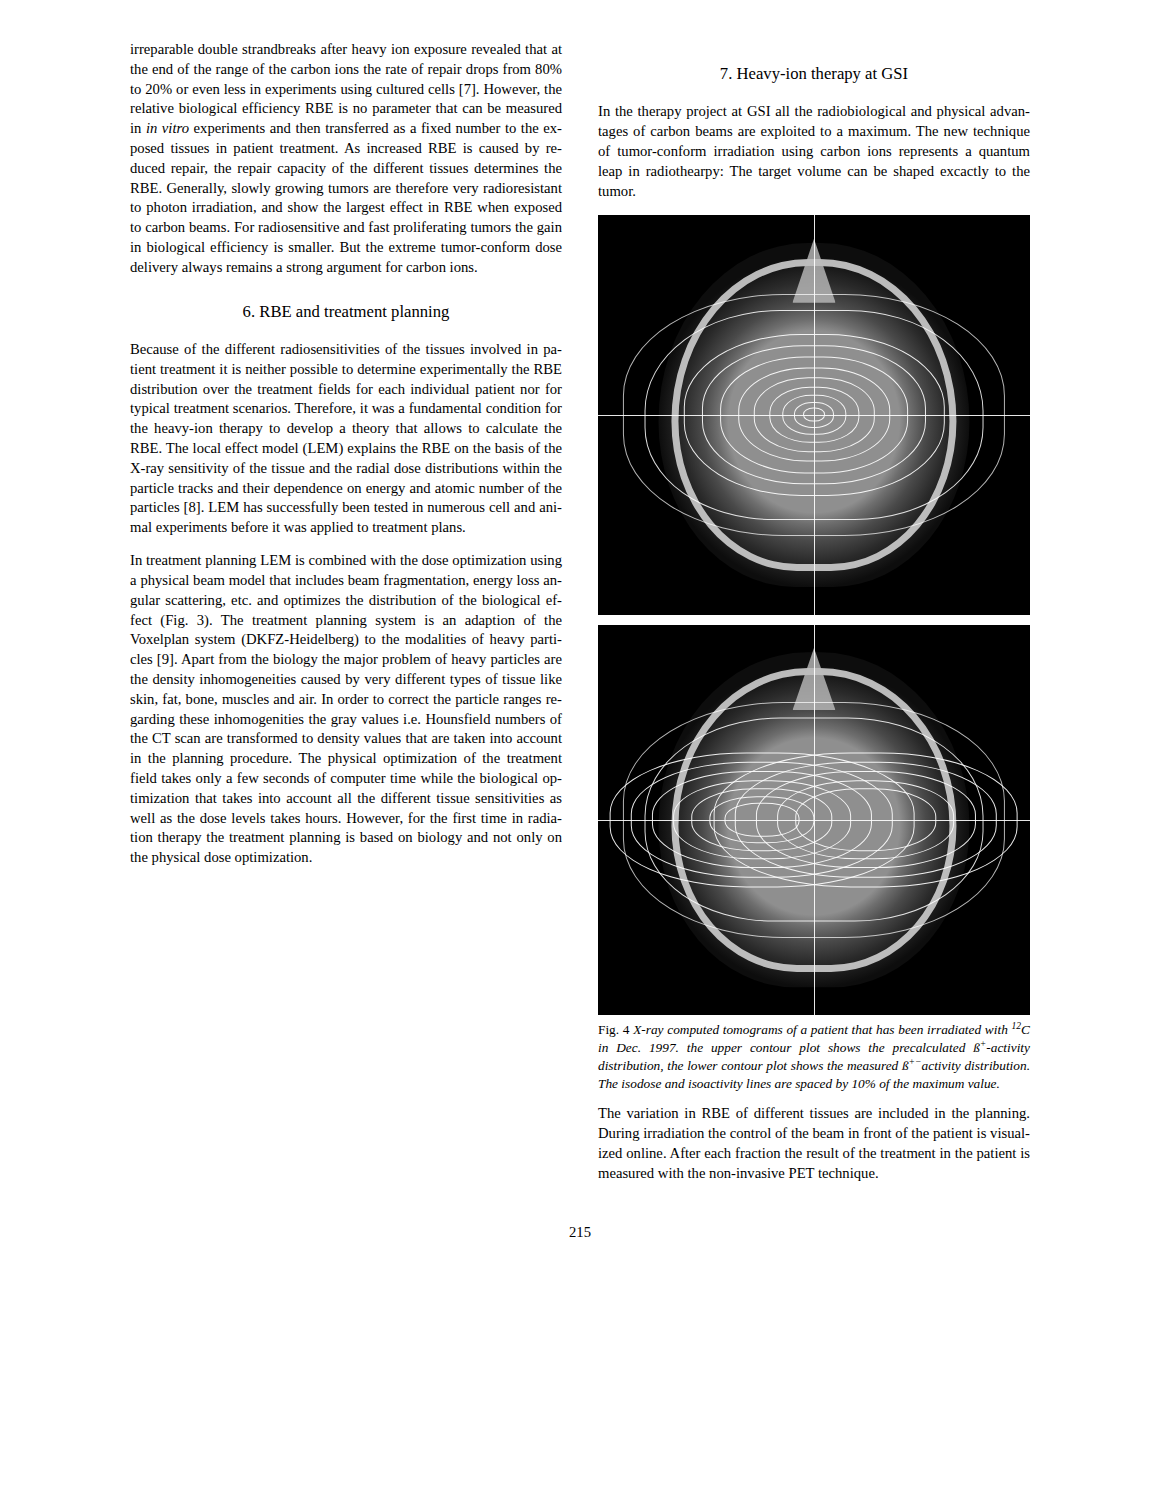irreparable double strandbreaks after heavy ion exposure revealed that at the end of the range of the carbon ions the rate of repair drops from 80% to 20% or even less in experiments using cultured cells [7]. However, the relative biological efficiency RBE is no parameter that can be measured in in vitro experiments and then transferred as a fixed number to the exposed tissues in patient treatment. As increased RBE is caused by reduced repair, the repair capacity of the different tissues determines the RBE. Generally, slowly growing tumors are therefore very radioresistant to photon irradiation, and show the largest effect in RBE when exposed to carbon beams. For radiosensitive and fast proliferating tumors the gain in biological efficiency is smaller. But the extreme tumor-conform dose delivery always remains a strong argument for carbon ions.
6. RBE and treatment planning
Because of the different radiosensitivities of the tissues involved in patient treatment it is neither possible to determine experimentally the RBE distribution over the treatment fields for each individual patient nor for typical treatment scenarios. Therefore, it was a fundamental condition for the heavy-ion therapy to develop a theory that allows to calculate the RBE. The local effect model (LEM) explains the RBE on the basis of the X-ray sensitivity of the tissue and the radial dose distributions within the particle tracks and their dependence on energy and atomic number of the particles [8]. LEM has successfully been tested in numerous cell and animal experiments before it was applied to treatment plans.
In treatment planning LEM is combined with the dose optimization using a physical beam model that includes beam fragmentation, energy loss angular scattering, etc. and optimizes the distribution of the biological effect (Fig. 3). The treatment planning system is an adaption of the Voxelplan system (DKFZ-Heidelberg) to the modalities of heavy particles [9]. Apart from the biology the major problem of heavy particles are the density inhomogeneities caused by very different types of tissue like skin, fat, bone, muscles and air. In order to correct the particle ranges regarding these inhomogenities the gray values i.e. Hounsfield numbers of the CT scan are transformed to density values that are taken into account in the planning procedure. The physical optimization of the treatment field takes only a few seconds of computer time while the biological optimization that takes into account all the different tissue sensitivities as well as the dose levels takes hours. However, for the first time in radiation therapy the treatment planning is based on biology and not only on the physical dose optimization.
7. Heavy-ion therapy at GSI
In the therapy project at GSI all the radiobiological and physical advantages of carbon beams are exploited to a maximum. The new technique of tumor-conform irradiation using carbon ions represents a quantum leap in radiothearpy: The target volume can be shaped excactly to the tumor.
Fig. 4 X-ray computed tomograms of a patient that has been irradiated with 12C in Dec. 1997. the upper contour plot shows the precalculated ß+-activity distribution, the lower contour plot shows the measured ß+−activity distribution. The isodose and isoactivity lines are spaced by 10% of the maximum value.
The variation in RBE of different tissues are included in the planning. During irradiation the control of the beam in front of the patient is visualized online. After each fraction the result of the treatment in the patient is measured with the non-invasive PET technique.
215